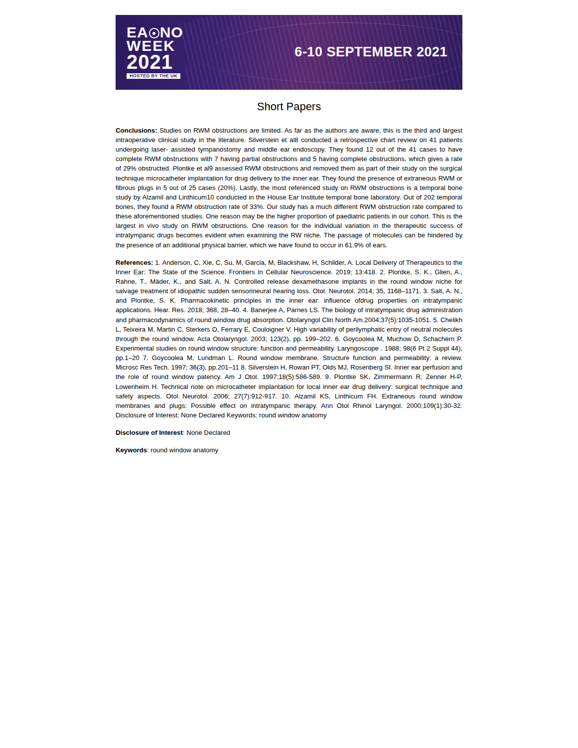EA NO
WEEK
2021
HOSTED BY THE UK
6-10 SEPTEMBER 2021
Short Papers
Conclusions: Studies on RWM obstructions are limited. As far as the authors are aware, this is the third and largest intraoperative clinical study in the literature. Silverstein et al8 conducted a retrospective chart review on 41 patients undergoing laser- assisted tympanostomy and middle ear endoscopy. They found 12 out of the 41 cases to have complete RWM obstructions with 7 having partial obstructions and 5 having complete obstructions, which gives a rate of 29% obstructed. Plontke et al9 assessed RWM obstructions and removed them as part of their study on the surgical technique microcatheter implantation for drug delivery to the inner ear. They found the presence of extraneous RWM or fibrous plugs in 5 out of 25 cases (20%). Lastly, the most referenced study on RWM obstructions is a temporal bone study by Alzamil and Linthicum10 conducted in the House Ear Institute temporal bone laboratory. Out of 202 temporal bones, they found a RWM obstruction rate of 33%. Our study has a much different RWM obstruction rate compared to these aforementioned studies. One reason may be the higher proportion of paediatric patients in our cohort. This is the largest in vivo study on RWM obstructions. One reason for the individual variation in the therapeutic success of intratympanic drugs becomes evident when examining the RW niche. The passage of molecules can be hindered by the presence of an additional physical barrier, which we have found to occur in 61.9% of ears.
References: 1. Anderson, C, Xie, C, Su, M, Garcia, M, Blackshaw, H, Schilder, A. Local Delivery of Therapeutics to the Inner Ear: The State of the Science. Frontiers in Cellular Neuroscience. 2019; 13:418. 2. Plontke, S. K., Glien, A., Rahne, T., Mäder, K., and Salt, A. N. Controlled release dexamethasone implants in the round window niche for salvage treatment of idiopathic sudden sensorineural hearing loss. Otol. Neurotol. 2014; 35, 1168–1171. 3. Salt, A. N., and Plontke, S. K. Pharmacokinetic principles in the inner ear: influence ofdrug properties on intratympanic applications. Hear. Res. 2018; 368, 28–40. 4. Banerjee A, Parnes LS. The biology of intratympanic drug administration and pharmacodynamics of round window drug absorption. Otolaryngol Clin North Am.2004;37(5):1035-1051. 5. Chelikh L, Teixeira M, Martin C, Sterkers O, Ferrary E, Couloigner V. High variability of perilymphatic entry of neutral molecules through the round window. Acta Otolaryngol. 2003; 123(2), pp. 199–202. 6. Goycoolea M, Muchow D, Schachern P. Experimental studies on round window structure: function and permeability. Laryngoscope . 1988; 98(6 Pt 2 Suppl 44), pp.1–20 7. Goycoolea M, Lundman L. Round window membrane. Structure function and permeability: a review. Microsc Res Tech. 1997; 36(3), pp.201–11 8. Silverstein H, Rowan PT, Olds MJ, Rosenberg SI. Inner ear perfusion and the role of round window patency. Am J Otol. 1997;18(5):586-589. 9. Plontke SK, Zimmermann R, Zenner H-P, Lowenheim H. Technical note on microcatheter implantation for local inner ear drug delivery: surgical technique and safety aspects. Otol Neurotol. 2006; 27(7):912-917. 10. Alzamil KS, Linthicum FH. Extraneous round window membranes and plugs: Possible effect on intratympanic therapy. Ann Otol Rhinol Laryngol. 2000;109(1):30-32. Disclosure of Interest: None Declared Keywords: round window anatomy
Disclosure of Interest: None Declared
Keywords: round window anatomy